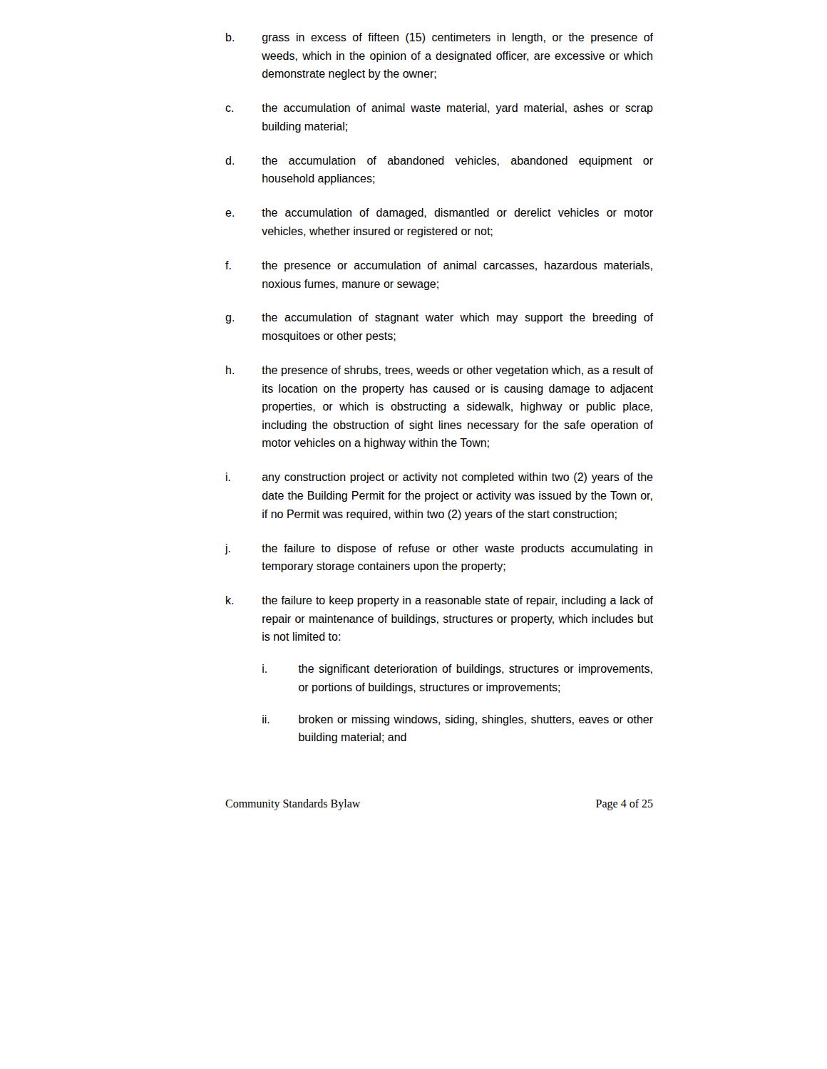b. grass in excess of fifteen (15) centimeters in length, or the presence of weeds, which in the opinion of a designated officer, are excessive or which demonstrate neglect by the owner;
c. the accumulation of animal waste material, yard material, ashes or scrap building material;
d. the accumulation of abandoned vehicles, abandoned equipment or household appliances;
e. the accumulation of damaged, dismantled or derelict vehicles or motor vehicles, whether insured or registered or not;
f. the presence or accumulation of animal carcasses, hazardous materials, noxious fumes, manure or sewage;
g. the accumulation of stagnant water which may support the breeding of mosquitoes or other pests;
h. the presence of shrubs, trees, weeds or other vegetation which, as a result of its location on the property has caused or is causing damage to adjacent properties, or which is obstructing a sidewalk, highway or public place, including the obstruction of sight lines necessary for the safe operation of motor vehicles on a highway within the Town;
i. any construction project or activity not completed within two (2) years of the date the Building Permit for the project or activity was issued by the Town or, if no Permit was required, within two (2) years of the start construction;
j. the failure to dispose of refuse or other waste products accumulating in temporary storage containers upon the property;
k. the failure to keep property in a reasonable state of repair, including a lack of repair or maintenance of buildings, structures or property, which includes but is not limited to:
i. the significant deterioration of buildings, structures or improvements, or portions of buildings, structures or improvements;
ii. broken or missing windows, siding, shingles, shutters, eaves or other building material; and
Community Standards Bylaw
Page 4 of 25